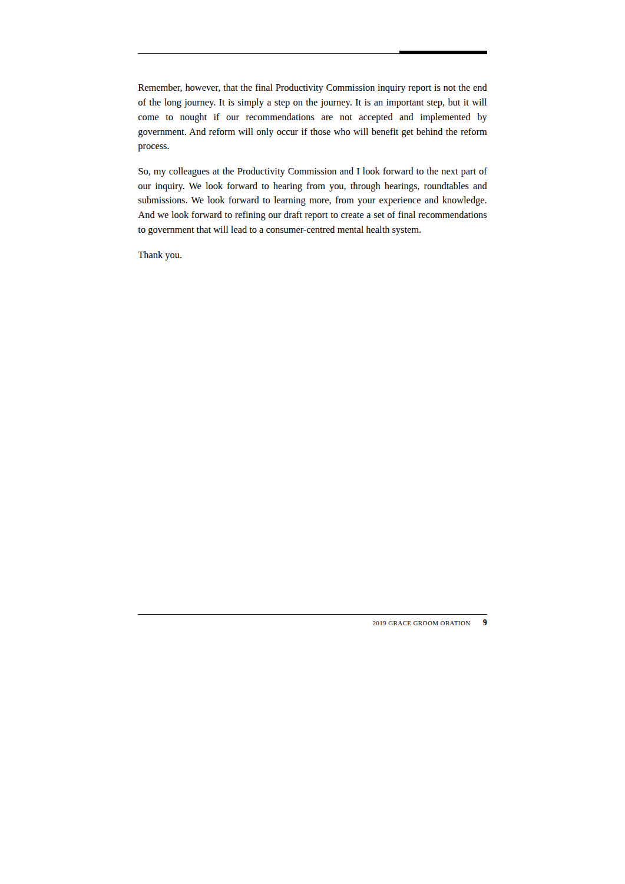Remember, however, that the final Productivity Commission inquiry report is not the end of the long journey. It is simply a step on the journey. It is an important step, but it will come to nought if our recommendations are not accepted and implemented by government. And reform will only occur if those who will benefit get behind the reform process.
So, my colleagues at the Productivity Commission and I look forward to the next part of our inquiry. We look forward to hearing from you, through hearings, roundtables and submissions. We look forward to learning more, from your experience and knowledge. And we look forward to refining our draft report to create a set of final recommendations to government that will lead to a consumer-centred mental health system.
Thank you.
2019 Grace Groom Oration 9